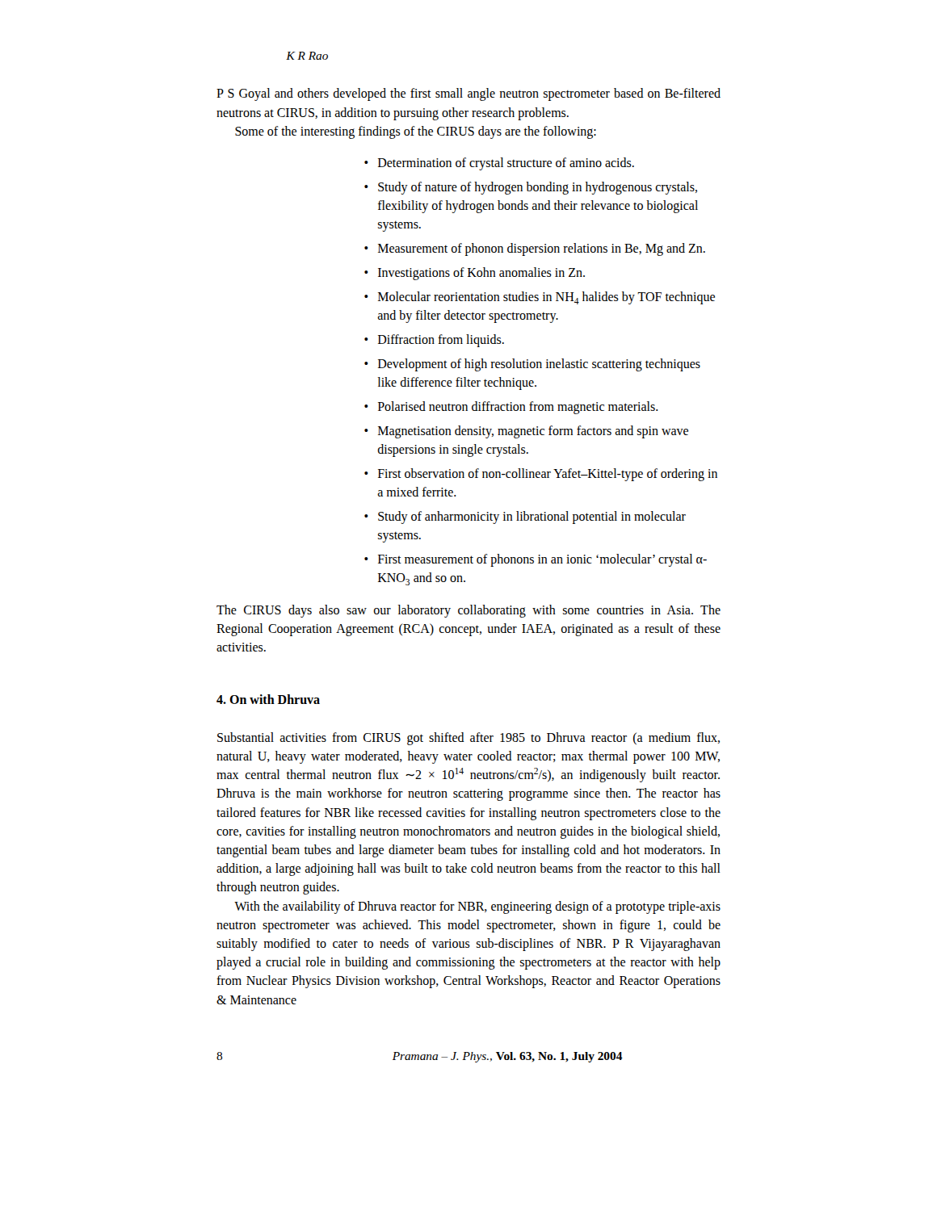K R Rao
P S Goyal and others developed the first small angle neutron spectrometer based on Be-filtered neutrons at CIRUS, in addition to pursuing other research problems.
Some of the interesting findings of the CIRUS days are the following:
Determination of crystal structure of amino acids.
Study of nature of hydrogen bonding in hydrogenous crystals, flexibility of hydrogen bonds and their relevance to biological systems.
Measurement of phonon dispersion relations in Be, Mg and Zn.
Investigations of Kohn anomalies in Zn.
Molecular reorientation studies in NH4 halides by TOF technique and by filter detector spectrometry.
Diffraction from liquids.
Development of high resolution inelastic scattering techniques like difference filter technique.
Polarised neutron diffraction from magnetic materials.
Magnetisation density, magnetic form factors and spin wave dispersions in single crystals.
First observation of non-collinear Yafet–Kittel-type of ordering in a mixed ferrite.
Study of anharmonicity in librational potential in molecular systems.
First measurement of phonons in an ionic ‘molecular’ crystal α-KNO3 and so on.
The CIRUS days also saw our laboratory collaborating with some countries in Asia. The Regional Cooperation Agreement (RCA) concept, under IAEA, originated as a result of these activities.
4. On with Dhruva
Substantial activities from CIRUS got shifted after 1985 to Dhruva reactor (a medium flux, natural U, heavy water moderated, heavy water cooled reactor; max thermal power 100 MW, max central thermal neutron flux ∼2 × 1014 neutrons/cm2/s), an indigenously built reactor. Dhruva is the main workhorse for neutron scattering programme since then. The reactor has tailored features for NBR like recessed cavities for installing neutron spectrometers close to the core, cavities for installing neutron monochromators and neutron guides in the biological shield, tangential beam tubes and large diameter beam tubes for installing cold and hot moderators. In addition, a large adjoining hall was built to take cold neutron beams from the reactor to this hall through neutron guides.
With the availability of Dhruva reactor for NBR, engineering design of a prototype triple-axis neutron spectrometer was achieved. This model spectrometer, shown in figure 1, could be suitably modified to cater to needs of various sub-disciplines of NBR. P R Vijayaraghavan played a crucial role in building and commissioning the spectrometers at the reactor with help from Nuclear Physics Division workshop, Central Workshops, Reactor and Reactor Operations & Maintenance
8
Pramana – J. Phys., Vol. 63, No. 1, July 2004